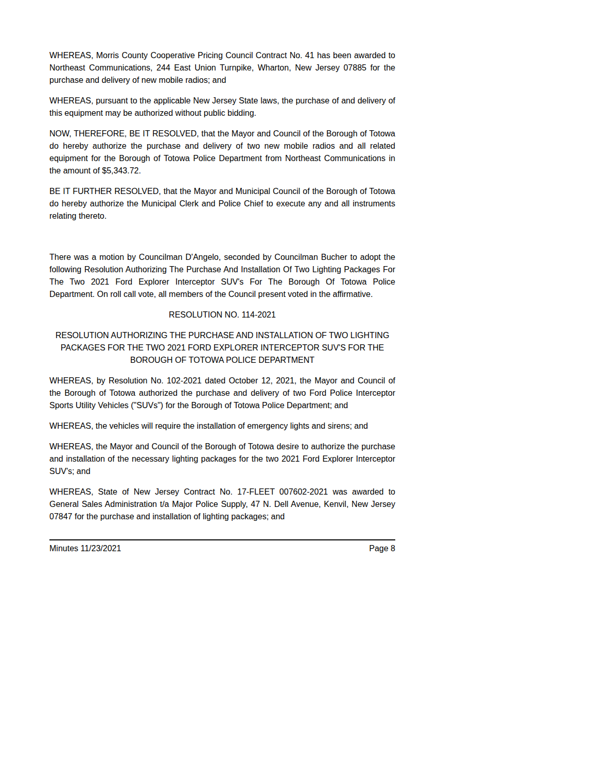WHEREAS, Morris County Cooperative Pricing Council Contract No. 41 has been awarded to Northeast Communications, 244 East Union Turnpike, Wharton, New Jersey 07885 for the purchase and delivery of new mobile radios; and
WHEREAS, pursuant to the applicable New Jersey State laws, the purchase of and delivery of this equipment may be authorized without public bidding.
NOW, THEREFORE, BE IT RESOLVED, that the Mayor and Council of the Borough of Totowa do hereby authorize the purchase and delivery of two new mobile radios and all related equipment for the Borough of Totowa Police Department from Northeast Communications in the amount of $5,343.72.
BE IT FURTHER RESOLVED, that the Mayor and Municipal Council of the Borough of Totowa do hereby authorize the Municipal Clerk and Police Chief to execute any and all instruments relating thereto.
There was a motion by Councilman D'Angelo, seconded by Councilman Bucher to adopt the following Resolution Authorizing The Purchase And Installation Of Two Lighting Packages For The Two 2021 Ford Explorer Interceptor SUV's For The Borough Of Totowa Police Department. On roll call vote, all members of the Council present voted in the affirmative.
RESOLUTION NO. 114-2021
RESOLUTION AUTHORIZING THE PURCHASE AND INSTALLATION OF TWO LIGHTING PACKAGES FOR THE TWO 2021 FORD EXPLORER INTERCEPTOR SUV'S FOR THE BOROUGH OF TOTOWA POLICE DEPARTMENT
WHEREAS, by Resolution No. 102-2021 dated October 12, 2021, the Mayor and Council of the Borough of Totowa authorized the purchase and delivery of two Ford Police Interceptor Sports Utility Vehicles ("SUVs") for the Borough of Totowa Police Department; and
WHEREAS, the vehicles will require the installation of emergency lights and sirens; and
WHEREAS, the Mayor and Council of the Borough of Totowa desire to authorize the purchase and installation of the necessary lighting packages for the two 2021 Ford Explorer Interceptor SUV's; and
WHEREAS, State of New Jersey Contract No. 17-FLEET 007602-2021 was awarded to General Sales Administration t/a Major Police Supply, 47 N. Dell Avenue, Kenvil, New Jersey 07847 for the purchase and installation of lighting packages; and
Minutes 11/23/2021 Page 8